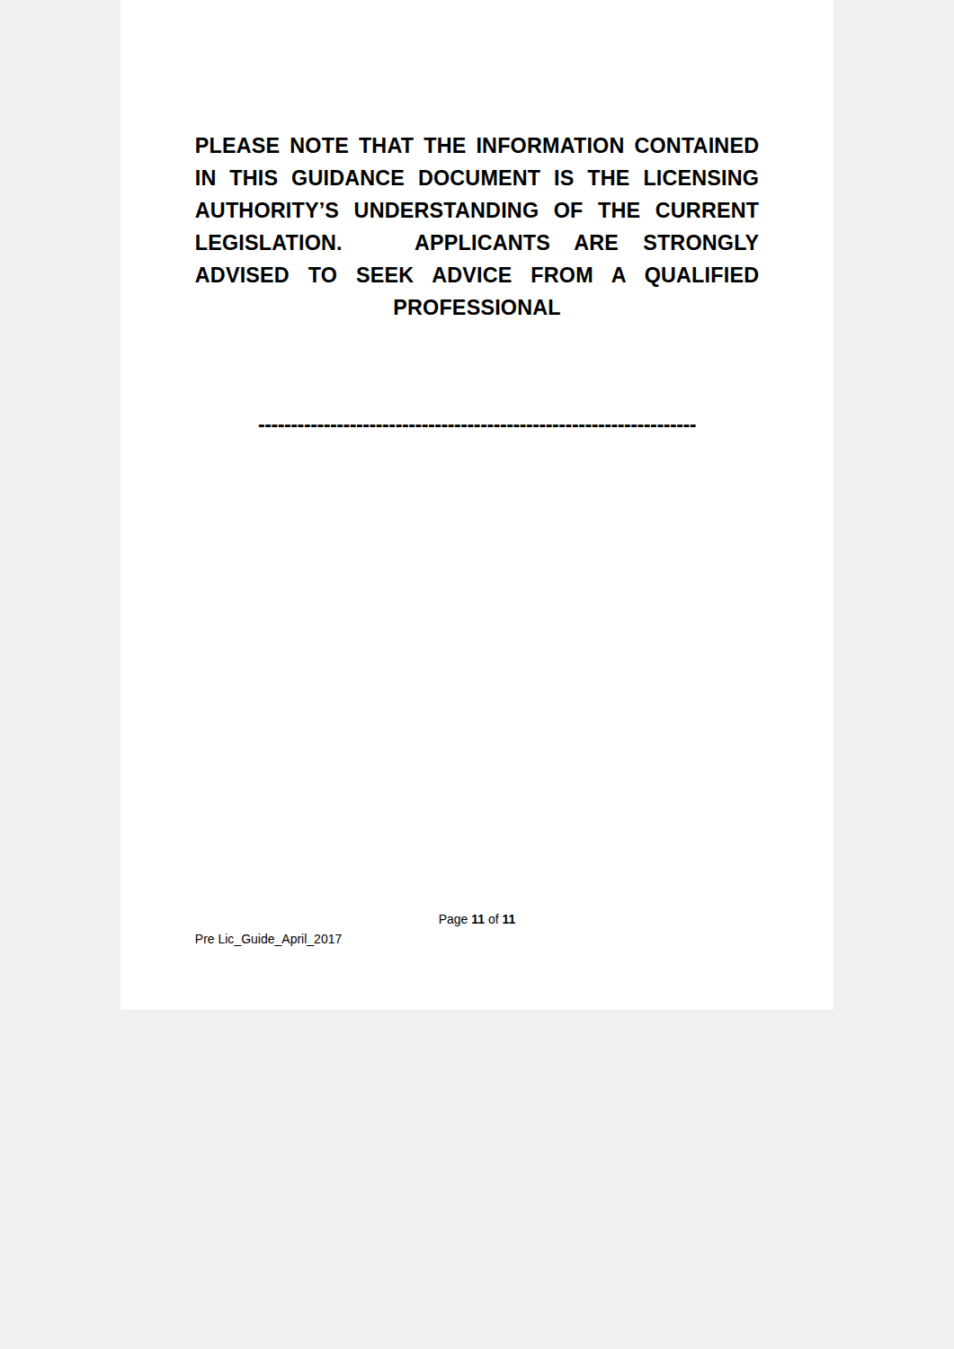PLEASE NOTE THAT THE INFORMATION CONTAINED IN THIS GUIDANCE DOCUMENT IS THE LICENSING AUTHORITY’S UNDERSTANDING OF THE CURRENT LEGISLATION. APPLICANTS ARE STRONGLY ADVISED TO SEEK ADVICE FROM A QUALIFIED PROFESSIONAL
-------------------------------------------------------------------
Page 11 of 11
Pre Lic_Guide_April_2017